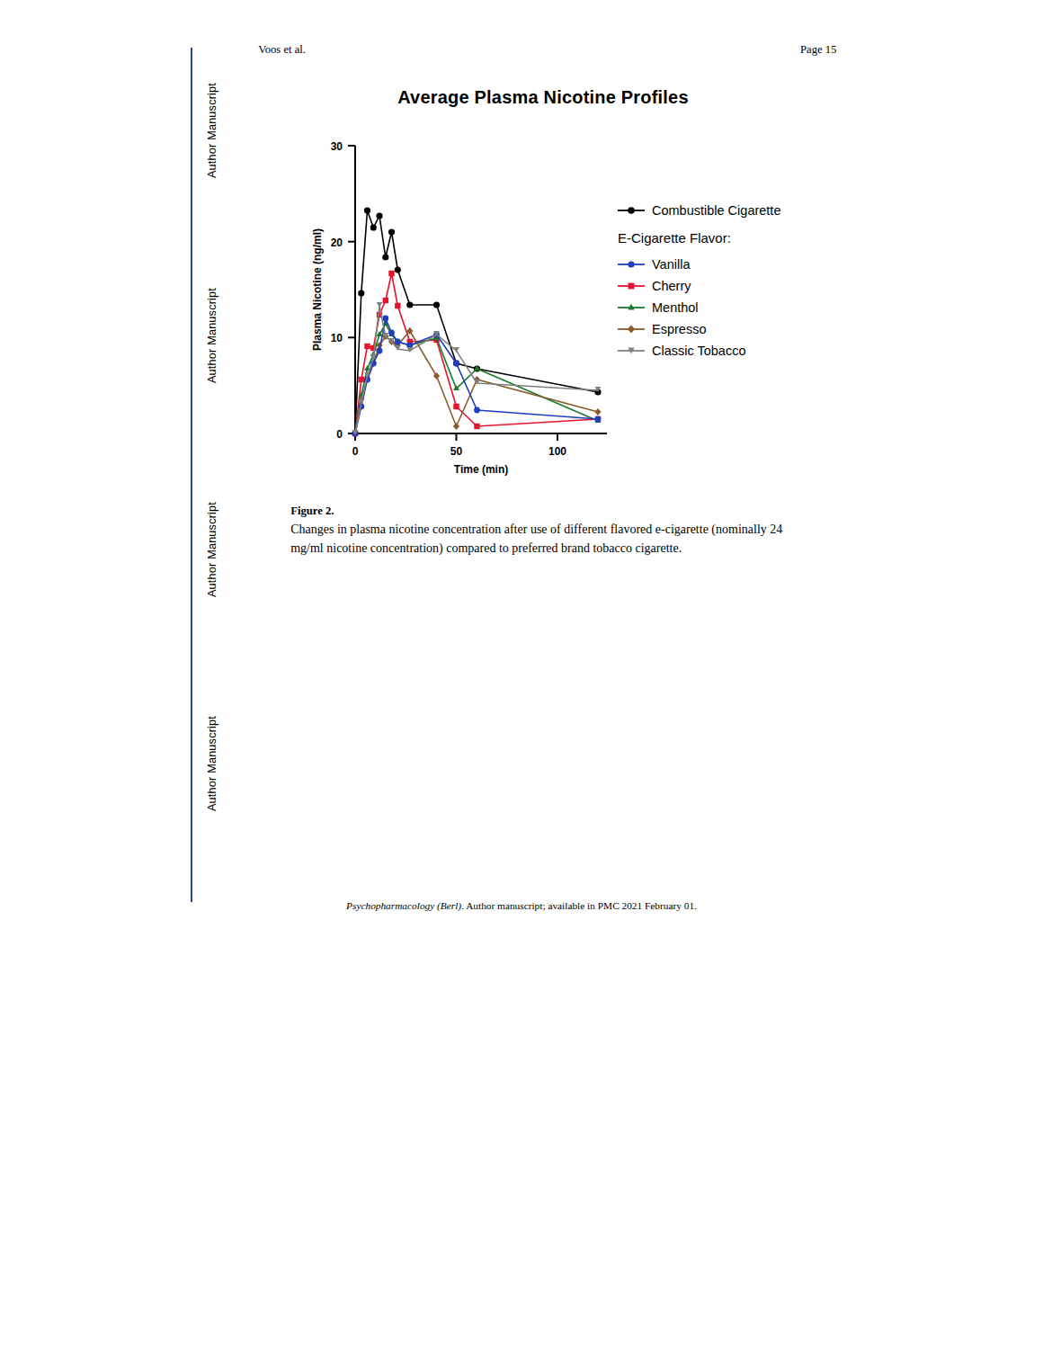Author Manuscript Author Manuscript Author Manuscript Author Manuscript
Voos et al.
Page 15
Average Plasma Nicotine Profiles
30 20 10 0 0 50 100 Time (min) Plasma Nicotine (ng/ml) Combustible Cigarette E-Cigarette Flavor: Vanilla Cherry Menthol Espresso Classic Tobacco
Figure 2. Changes in plasma nicotine concentration after use of different flavored e-cigarette (nominally 24 mg/ml nicotine concentration) compared to preferred brand tobacco cigarette.
Psychopharmacology (Berl). Author manuscript; available in PMC 2021 February 01.